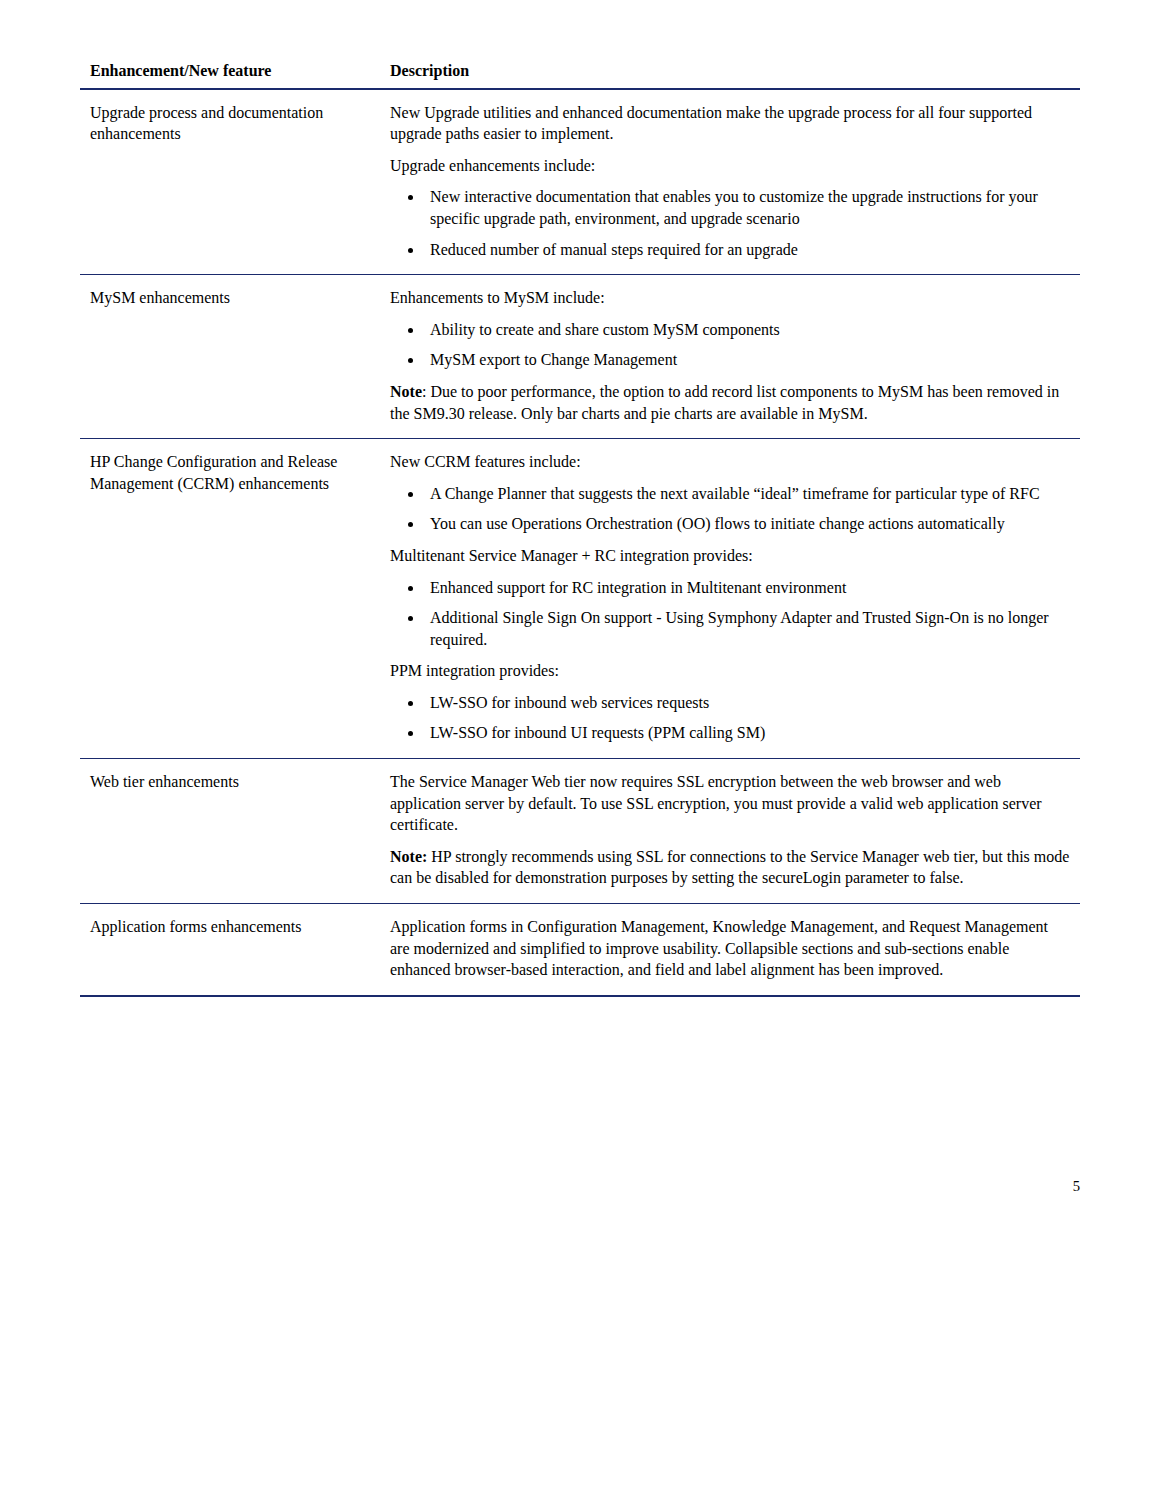| Enhancement/New feature | Description |
| --- | --- |
| Upgrade process and documentation enhancements | New Upgrade utilities and enhanced documentation make the upgrade process for all four supported upgrade paths easier to implement. Upgrade enhancements include: New interactive documentation that enables you to customize the upgrade instructions for your specific upgrade path, environment, and upgrade scenario Reduced number of manual steps required for an upgrade |
| MySM enhancements | Enhancements to MySM include: Ability to create and share custom MySM components MySM export to Change Management Note : Due to poor performance, the option to add record list components to MySM has been removed in the SM9.30 release. Only bar charts and pie charts are available in MySM. |
| HP Change Configuration and Release Management (CCRM) enhancements | New CCRM features include: A Change Planner that suggests the next available “ideal” timeframe for particular type of RFC You can use Operations Orchestration (OO) flows to initiate change actions automatically Multitenant Service Manager + RC integration provides: Enhanced support for RC integration in Multitenant environment Additional Single Sign On support - Using Symphony Adapter and Trusted Sign-On is no longer required. PPM integration provides: LW-SSO for inbound web services requests LW-SSO for inbound UI requests (PPM calling SM) |
| Web tier enhancements | The Service Manager Web tier now requires SSL encryption between the web browser and web application server by default. To use SSL encryption, you must provide a valid web application server certificate. Note: HP strongly recommends using SSL for connections to the Service Manager web tier, but this mode can be disabled for demonstration purposes by setting the secureLogin parameter to false. |
| Application forms enhancements | Application forms in Configuration Management, Knowledge Management, and Request Management are modernized and simplified to improve usability. Collapsible sections and sub-sections enable enhanced browser-based interaction, and field and label alignment has been improved. |
5